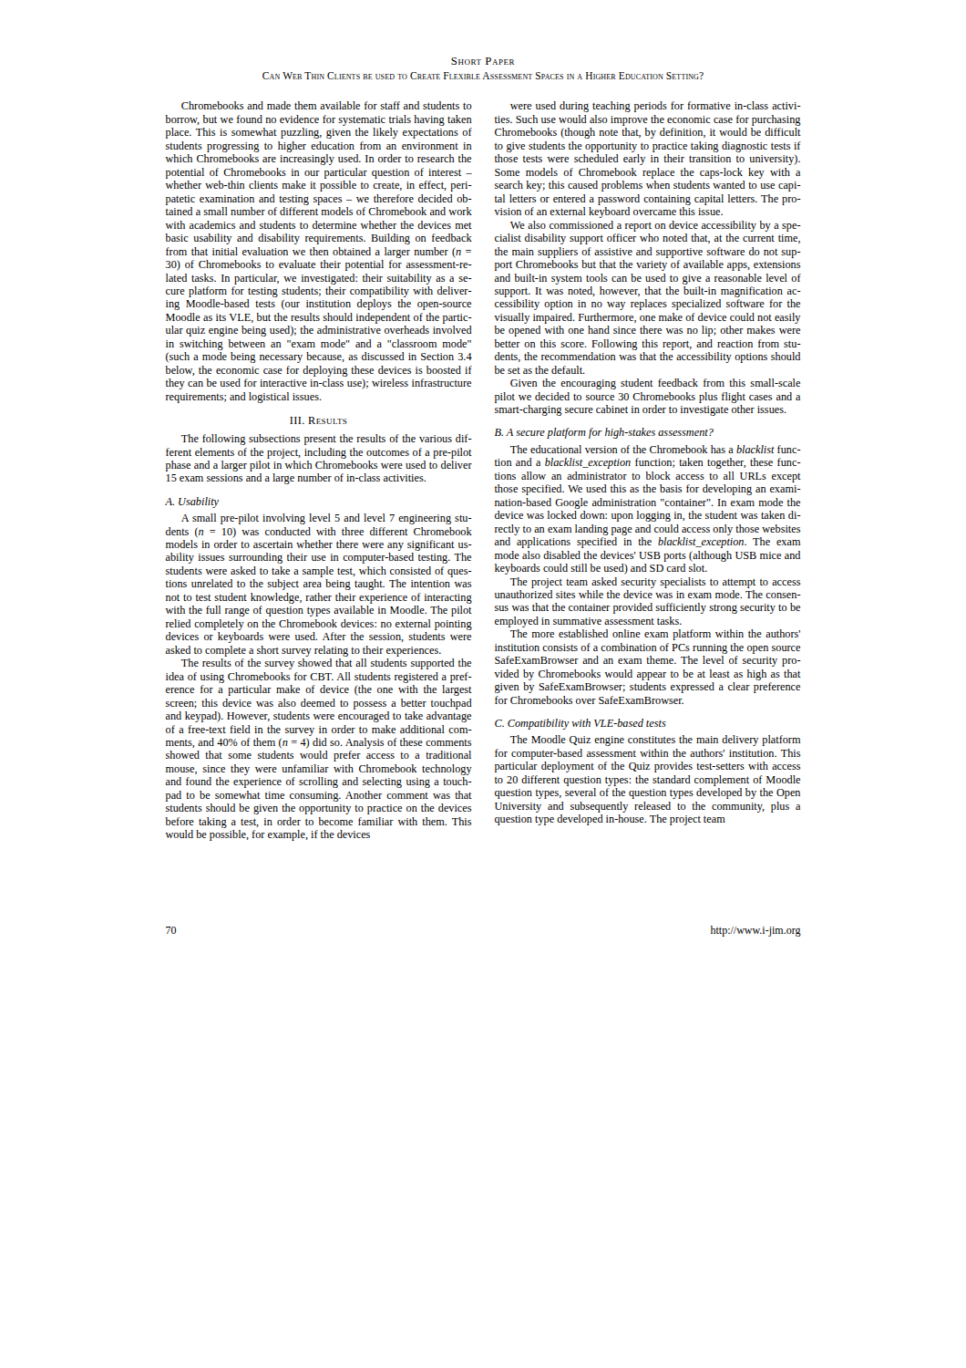Short Paper
Can Web Thin Clients be used to Create Flexible Assessment Spaces in a Higher Education Setting?
Chromebooks and made them available for staff and students to borrow, but we found no evidence for systematic trials having taken place. This is somewhat puzzling, given the likely expectations of students progressing to higher education from an environment in which Chromebooks are increasingly used. In order to research the potential of Chromebooks in our particular question of interest – whether web-thin clients make it possible to create, in effect, peripatetic examination and testing spaces – we therefore decided obtained a small number of different models of Chromebook and work with academics and students to determine whether the devices met basic usability and disability requirements. Building on feedback from that initial evaluation we then obtained a larger number (n = 30) of Chromebooks to evaluate their potential for assessment-related tasks. In particular, we investigated: their suitability as a secure platform for testing students; their compatibility with delivering Moodle-based tests (our institution deploys the open-source Moodle as its VLE, but the results should independent of the particular quiz engine being used); the administrative overheads involved in switching between an "exam mode" and a "classroom mode" (such a mode being necessary because, as discussed in Section 3.4 below, the economic case for deploying these devices is boosted if they can be used for interactive in-class use); wireless infrastructure requirements; and logistical issues.
III. Results
The following subsections present the results of the various different elements of the project, including the outcomes of a pre-pilot phase and a larger pilot in which Chromebooks were used to deliver 15 exam sessions and a large number of in-class activities.
A. Usability
A small pre-pilot involving level 5 and level 7 engineering students (n = 10) was conducted with three different Chromebook models in order to ascertain whether there were any significant usability issues surrounding their use in computer-based testing. The students were asked to take a sample test, which consisted of questions unrelated to the subject area being taught. The intention was not to test student knowledge, rather their experience of interacting with the full range of question types available in Moodle. The pilot relied completely on the Chromebook devices: no external pointing devices or keyboards were used. After the session, students were asked to complete a short survey relating to their experiences.
The results of the survey showed that all students supported the idea of using Chromebooks for CBT. All students registered a preference for a particular make of device (the one with the largest screen; this device was also deemed to possess a better touchpad and keypad). However, students were encouraged to take advantage of a free-text field in the survey in order to make additional comments, and 40% of them (n = 4) did so. Analysis of these comments showed that some students would prefer access to a traditional mouse, since they were unfamiliar with Chromebook technology and found the experience of scrolling and selecting using a touchpad to be somewhat time consuming. Another comment was that students should be given the opportunity to practice on the devices before taking a test, in order to become familiar with them. This would be possible, for example, if the devices
were used during teaching periods for formative in-class activities. Such use would also improve the economic case for purchasing Chromebooks (though note that, by definition, it would be difficult to give students the opportunity to practice taking diagnostic tests if those tests were scheduled early in their transition to university). Some models of Chromebook replace the caps-lock key with a search key; this caused problems when students wanted to use capital letters or entered a password containing capital letters. The provision of an external keyboard overcame this issue.
We also commissioned a report on device accessibility by a specialist disability support officer who noted that, at the current time, the main suppliers of assistive and supportive software do not support Chromebooks but that the variety of available apps, extensions and built-in system tools can be used to give a reasonable level of support. It was noted, however, that the built-in magnification accessibility option in no way replaces specialized software for the visually impaired. Furthermore, one make of device could not easily be opened with one hand since there was no lip; other makes were better on this score. Following this report, and reaction from students, the recommendation was that the accessibility options should be set as the default.
Given the encouraging student feedback from this small-scale pilot we decided to source 30 Chromebooks plus flight cases and a smart-charging secure cabinet in order to investigate other issues.
B. A secure platform for high-stakes assessment?
The educational version of the Chromebook has a blacklist function and a blacklist_exception function; taken together, these functions allow an administrator to block access to all URLs except those specified. We used this as the basis for developing an examination-based Google administration "container". In exam mode the device was locked down: upon logging in, the student was taken directly to an exam landing page and could access only those websites and applications specified in the blacklist_exception. The exam mode also disabled the devices' USB ports (although USB mice and keyboards could still be used) and SD card slot.
The project team asked security specialists to attempt to access unauthorized sites while the device was in exam mode. The consensus was that the container provided sufficiently strong security to be employed in summative assessment tasks.
The more established online exam platform within the authors' institution consists of a combination of PCs running the open source SafeExamBrowser and an exam theme. The level of security provided by Chromebooks would appear to be at least as high as that given by SafeExamBrowser; students expressed a clear preference for Chromebooks over SafeExamBrowser.
C. Compatibility with VLE-based tests
The Moodle Quiz engine constitutes the main delivery platform for computer-based assessment within the authors' institution. This particular deployment of the Quiz provides test-setters with access to 20 different question types: the standard complement of Moodle question types, several of the question types developed by the Open University and subsequently released to the community, plus a question type developed in-house. The project team
70
http://www.i-jim.org